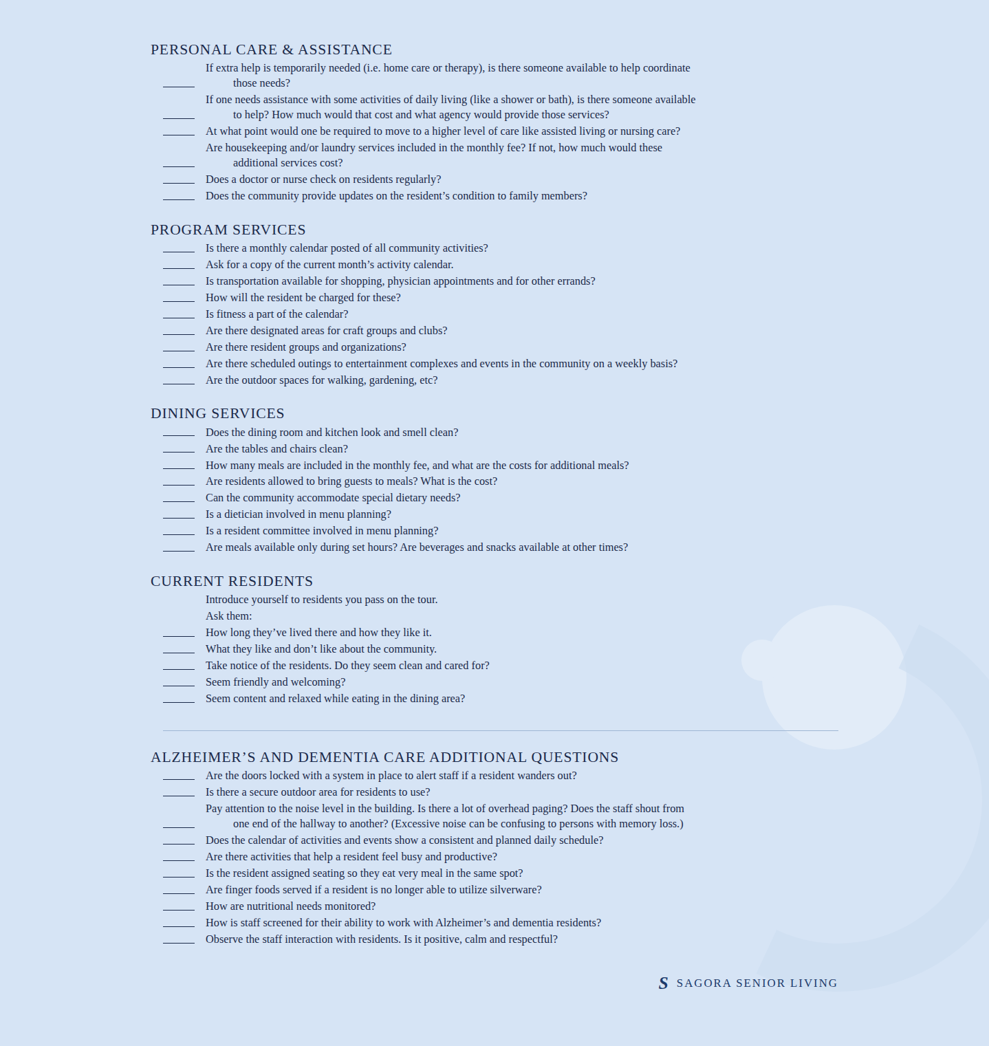Personal Care & Assistance
If extra help is temporarily needed (i.e. home care or therapy), is there someone available to help coordinate those needs?
If one needs assistance with some activities of daily living (like a shower or bath), is there someone available to help? How much would that cost and what agency would provide those services?
At what point would one be required to move to a higher level of care like assisted living or nursing care?
Are housekeeping and/or laundry services included in the monthly fee? If not, how much would these additional services cost?
Does a doctor or nurse check on residents regularly?
Does the community provide updates on the resident’s condition to family members?
Program Services
Is there a monthly calendar posted of all community activities?
Ask for a copy of the current month’s activity calendar.
Is transportation available for shopping, physician appointments and for other errands?
How will the resident be charged for these?
Is fitness a part of the calendar?
Are there designated areas for craft groups and clubs?
Are there resident groups and organizations?
Are there scheduled outings to entertainment complexes and events in the community on a weekly basis?
Are the outdoor spaces for walking, gardening, etc?
Dining Services
Does the dining room and kitchen look and smell clean?
Are the tables and chairs clean?
How many meals are included in the monthly fee, and what are the costs for additional meals?
Are residents allowed to bring guests to meals? What is the cost?
Can the community accommodate special dietary needs?
Is a dietician involved in menu planning?
Is a resident committee involved in menu planning?
Are meals available only during set hours? Are beverages and snacks available at other times?
Current Residents
Introduce yourself to residents you pass on the tour.
Ask them:
How long they’ve lived there and how they like it.
What they like and don’t like about the community.
Take notice of the residents. Do they seem clean and cared for?
Seem friendly and welcoming?
Seem content and relaxed while eating in the dining area?
Alzheimer’s and Dementia Care Additional Questions
Are the doors locked with a system in place to alert staff if a resident wanders out?
Is there a secure outdoor area for residents to use?
Pay attention to the noise level in the building. Is there a lot of overhead paging? Does the staff shout from one end of the hallway to another? (Excessive noise can be confusing to persons with memory loss.)
Does the calendar of activities and events show a consistent and planned daily schedule?
Are there activities that help a resident feel busy and productive?
Is the resident assigned seating so they eat very meal in the same spot?
Are finger foods served if a resident is no longer able to utilize silverware?
How are nutritional needs monitored?
How is staff screened for their ability to work with Alzheimer’s and dementia residents?
Observe the staff interaction with residents. Is it positive, calm and respectful?
S Sagora Senior Living